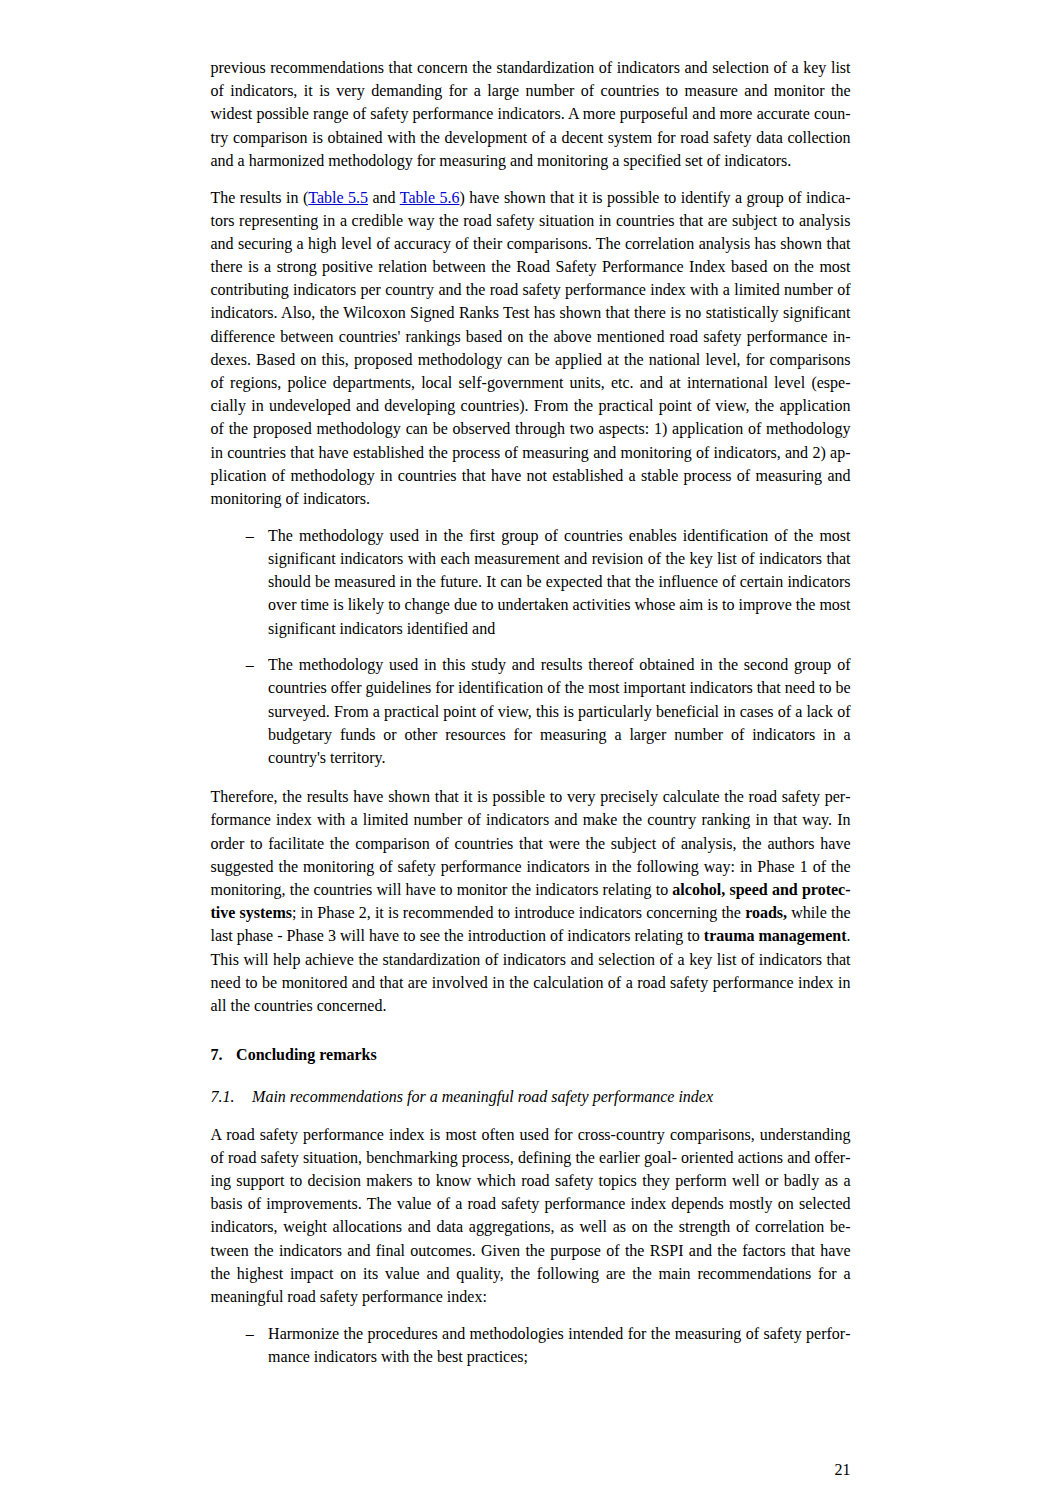previous recommendations that concern the standardization of indicators and selection of a key list of indicators, it is very demanding for a large number of countries to measure and monitor the widest possible range of safety performance indicators. A more purposeful and more accurate country comparison is obtained with the development of a decent system for road safety data collection and a harmonized methodology for measuring and monitoring a specified set of indicators.
The results in (Table 5.5 and Table 5.6) have shown that it is possible to identify a group of indicators representing in a credible way the road safety situation in countries that are subject to analysis and securing a high level of accuracy of their comparisons. The correlation analysis has shown that there is a strong positive relation between the Road Safety Performance Index based on the most contributing indicators per country and the road safety performance index with a limited number of indicators. Also, the Wilcoxon Signed Ranks Test has shown that there is no statistically significant difference between countries' rankings based on the above mentioned road safety performance indexes. Based on this, proposed methodology can be applied at the national level, for comparisons of regions, police departments, local self-government units, etc. and at international level (especially in undeveloped and developing countries). From the practical point of view, the application of the proposed methodology can be observed through two aspects: 1) application of methodology in countries that have established the process of measuring and monitoring of indicators, and 2) application of methodology in countries that have not established a stable process of measuring and monitoring of indicators.
The methodology used in the first group of countries enables identification of the most significant indicators with each measurement and revision of the key list of indicators that should be measured in the future. It can be expected that the influence of certain indicators over time is likely to change due to undertaken activities whose aim is to improve the most significant indicators identified and
The methodology used in this study and results thereof obtained in the second group of countries offer guidelines for identification of the most important indicators that need to be surveyed. From a practical point of view, this is particularly beneficial in cases of a lack of budgetary funds or other resources for measuring a larger number of indicators in a country's territory.
Therefore, the results have shown that it is possible to very precisely calculate the road safety performance index with a limited number of indicators and make the country ranking in that way. In order to facilitate the comparison of countries that were the subject of analysis, the authors have suggested the monitoring of safety performance indicators in the following way: in Phase 1 of the monitoring, the countries will have to monitor the indicators relating to alcohol, speed and protective systems; in Phase 2, it is recommended to introduce indicators concerning the roads, while the last phase - Phase 3 will have to see the introduction of indicators relating to trauma management. This will help achieve the standardization of indicators and selection of a key list of indicators that need to be monitored and that are involved in the calculation of a road safety performance index in all the countries concerned.
7. Concluding remarks
7.1. Main recommendations for a meaningful road safety performance index
A road safety performance index is most often used for cross-country comparisons, understanding of road safety situation, benchmarking process, defining the earlier goal- oriented actions and offering support to decision makers to know which road safety topics they perform well or badly as a basis of improvements. The value of a road safety performance index depends mostly on selected indicators, weight allocations and data aggregations, as well as on the strength of correlation between the indicators and final outcomes. Given the purpose of the RSPI and the factors that have the highest impact on its value and quality, the following are the main recommendations for a meaningful road safety performance index:
Harmonize the procedures and methodologies intended for the measuring of safety performance indicators with the best practices;
21